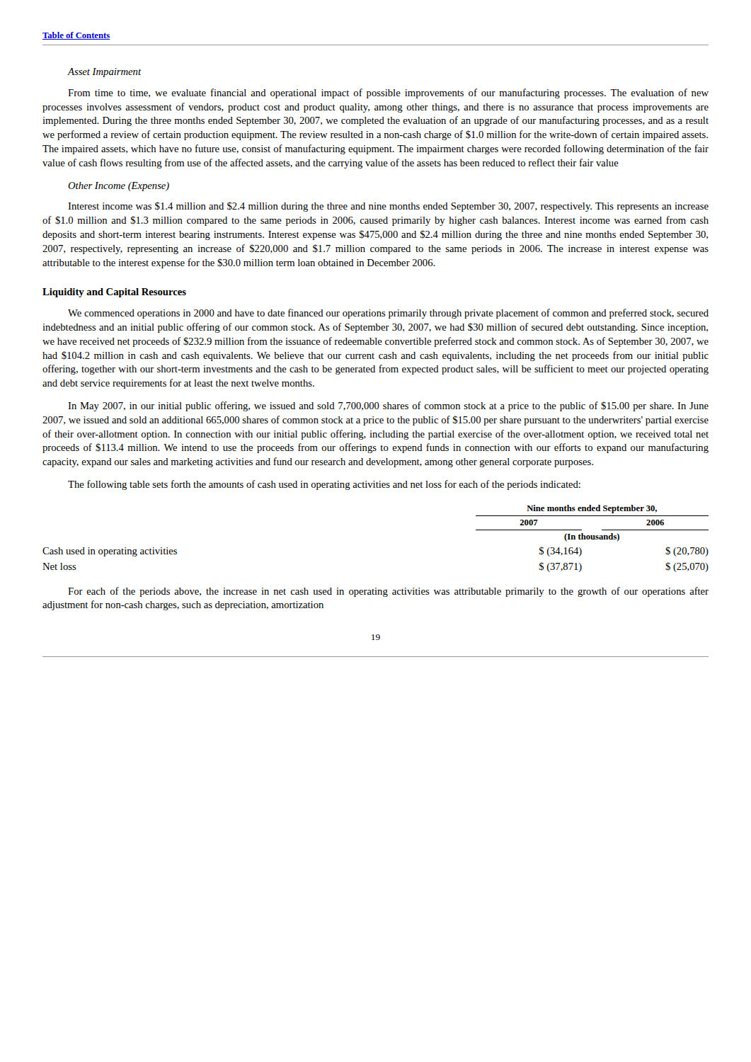Table of Contents
Asset Impairment
From time to time, we evaluate financial and operational impact of possible improvements of our manufacturing processes. The evaluation of new processes involves assessment of vendors, product cost and product quality, among other things, and there is no assurance that process improvements are implemented. During the three months ended September 30, 2007, we completed the evaluation of an upgrade of our manufacturing processes, and as a result we performed a review of certain production equipment. The review resulted in a non-cash charge of $1.0 million for the write-down of certain impaired assets. The impaired assets, which have no future use, consist of manufacturing equipment. The impairment charges were recorded following determination of the fair value of cash flows resulting from use of the affected assets, and the carrying value of the assets has been reduced to reflect their fair value
Other Income (Expense)
Interest income was $1.4 million and $2.4 million during the three and nine months ended September 30, 2007, respectively. This represents an increase of $1.0 million and $1.3 million compared to the same periods in 2006, caused primarily by higher cash balances. Interest income was earned from cash deposits and short-term interest bearing instruments. Interest expense was $475,000 and $2.4 million during the three and nine months ended September 30, 2007, respectively, representing an increase of $220,000 and $1.7 million compared to the same periods in 2006. The increase in interest expense was attributable to the interest expense for the $30.0 million term loan obtained in December 2006.
Liquidity and Capital Resources
We commenced operations in 2000 and have to date financed our operations primarily through private placement of common and preferred stock, secured indebtedness and an initial public offering of our common stock. As of September 30, 2007, we had $30 million of secured debt outstanding. Since inception, we have received net proceeds of $232.9 million from the issuance of redeemable convertible preferred stock and common stock. As of September 30, 2007, we had $104.2 million in cash and cash equivalents. We believe that our current cash and cash equivalents, including the net proceeds from our initial public offering, together with our short-term investments and the cash to be generated from expected product sales, will be sufficient to meet our projected operating and debt service requirements for at least the next twelve months.
In May 2007, in our initial public offering, we issued and sold 7,700,000 shares of common stock at a price to the public of $15.00 per share. In June 2007, we issued and sold an additional 665,000 shares of common stock at a price to the public of $15.00 per share pursuant to the underwriters' partial exercise of their over-allotment option. In connection with our initial public offering, including the partial exercise of the over-allotment option, we received total net proceeds of $113.4 million. We intend to use the proceeds from our offerings to expend funds in connection with our efforts to expand our manufacturing capacity, expand our sales and marketing activities and fund our research and development, among other general corporate purposes.
The following table sets forth the amounts of cash used in operating activities and net loss for each of the periods indicated:
| | | Nine months ended September 30, |
| | | 2007 | | 2006 |
| | | (In thousands) |
| Cash used in operating activities | | $ (34,164) | | $ (20,780) |
| Net loss | | $ (37,871) | | $ (25,070) |
For each of the periods above, the increase in net cash used in operating activities was attributable primarily to the growth of our operations after adjustment for non-cash charges, such as depreciation, amortization
19